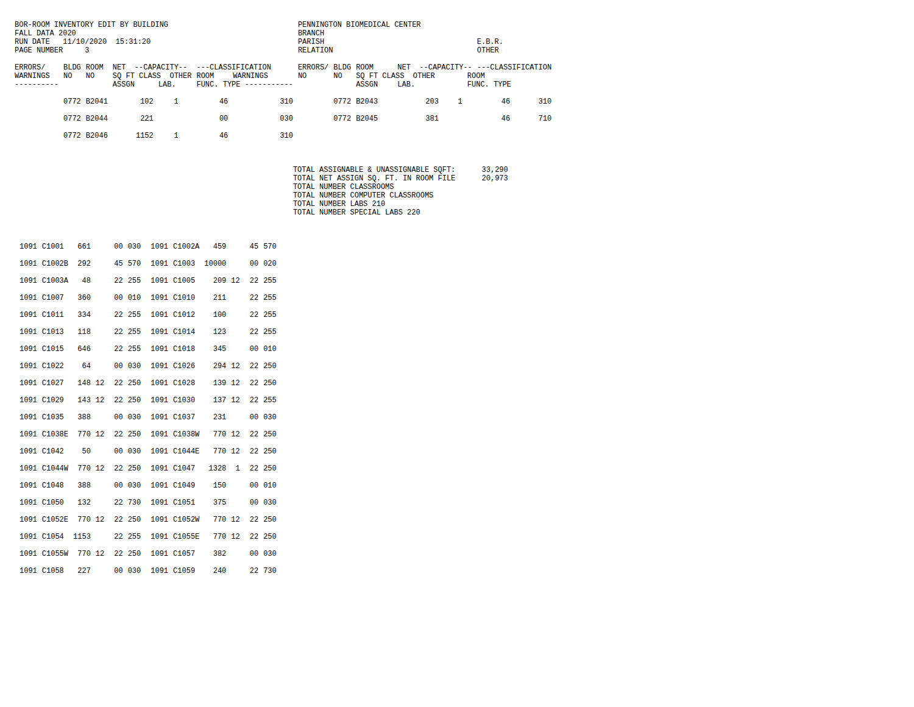| BOR-ROOM INVENTORY EDIT BY BUILDING | PENNINGTON BIOMEDICAL CENTER |
| FALL DATA 2020 | BRANCH |
| RUN DATE 11/10/2020 15:31:20 | PARISH | E.B.R. |
| PAGE NUMBER 3 | RELATION | OTHER |
| ERRORS/ | BLDG | ROOM | NET --CAPACITY-- | ---CLASSIFICATION | ERRORS/ | BLDG | ROOM | NET --CAPACITY-- | ---CLASSIFICATION |
| WARNINGS | NO | NO | SQ FT CLASS OTHER | ROOM | WARNINGS | NO | NO | SQ FT CLASS OTHER | ROOM | |
| ---------- | | | ASSGN | LAB. | FUNC. TYPE ----------- | | | ASSGN | LAB. | FUNC. TYPE |
| | 0772 | B2041 | 102 | 1 | | 46 | 310 | | 0772 | B2043 | 203 | 1 | | 46 | 310 |
| | 0772 | B2044 | 221 | | | 00 | 030 | | 0772 | B2045 | 381 | | | 46 | 710 |
| | 0772 | B2046 | 1152 | 1 | | 46 | 310 | |
TOTAL ASSIGNABLE & UNASSIGNABLE SQFT: 33,290 TOTAL NET ASSIGN SQ. FT. IN ROOM FILE 20,973 TOTAL NUMBER CLASSROOMS TOTAL NUMBER COMPUTER CLASSROOMS TOTAL NUMBER LABS 210 TOTAL NUMBER SPECIAL LABS 220
| | 1091 | C1001 | 661 | | | 00 | 030 | | 1091 | C1002A | 459 | | | 45 | 570 |
| | 1091 | C1002B | 292 | | | 45 | 570 | | 1091 | C1003 | 10000 | | | 00 | 020 |
| | 1091 | C1003A | 48 | | | 22 | 255 | | 1091 | C1005 | 209 | 12 | | 22 | 255 |
| | 1091 | C1007 | 360 | | | 00 | 010 | | 1091 | C1010 | 211 | | | 22 | 255 |
| | 1091 | C1011 | 334 | | | 22 | 255 | | 1091 | C1012 | 100 | | | 22 | 255 |
| | 1091 | C1013 | 118 | | | 22 | 255 | | 1091 | C1014 | 123 | | | 22 | 255 |
| | 1091 | C1015 | 646 | | | 22 | 255 | | 1091 | C1018 | 345 | | | 00 | 010 |
| | 1091 | C1022 | 64 | | | 00 | 030 | | 1091 | C1026 | 294 | 12 | | 22 | 250 |
| | 1091 | C1027 | 148 | 12 | | 22 | 250 | | 1091 | C1028 | 139 | 12 | | 22 | 250 |
| | 1091 | C1029 | 143 | 12 | | 22 | 250 | | 1091 | C1030 | 137 | 12 | | 22 | 255 |
| | 1091 | C1035 | 388 | | | 00 | 030 | | 1091 | C1037 | 231 | | | 00 | 030 |
| | 1091 | C1038E | 770 | 12 | | 22 | 250 | | 1091 | C1038W | 770 | 12 | | 22 | 250 |
| | 1091 | C1042 | 50 | | | 00 | 030 | | 1091 | C1044E | 770 | 12 | | 22 | 250 |
| | 1091 | C1044W | 770 | 12 | | 22 | 250 | | 1091 | C1047 | 1328 | 1 | | 22 | 250 |
| | 1091 | C1048 | 388 | | | 00 | 030 | | 1091 | C1049 | 150 | | | 00 | 010 |
| | 1091 | C1050 | 132 | | | 22 | 730 | | 1091 | C1051 | 375 | | | 00 | 030 |
| | 1091 | C1052E | 770 | 12 | | 22 | 250 | | 1091 | C1052W | 770 | 12 | | 22 | 250 |
| | 1091 | C1054 | 1153 | | | 22 | 255 | | 1091 | C1055E | 770 | 12 | | 22 | 250 |
| | 1091 | C1055W | 770 | 12 | | 22 | 250 | | 1091 | C1057 | 382 | | | 00 | 030 |
| | 1091 | C1058 | 227 | | | 00 | 030 | | 1091 | C1059 | 240 | | | 22 | 730 |